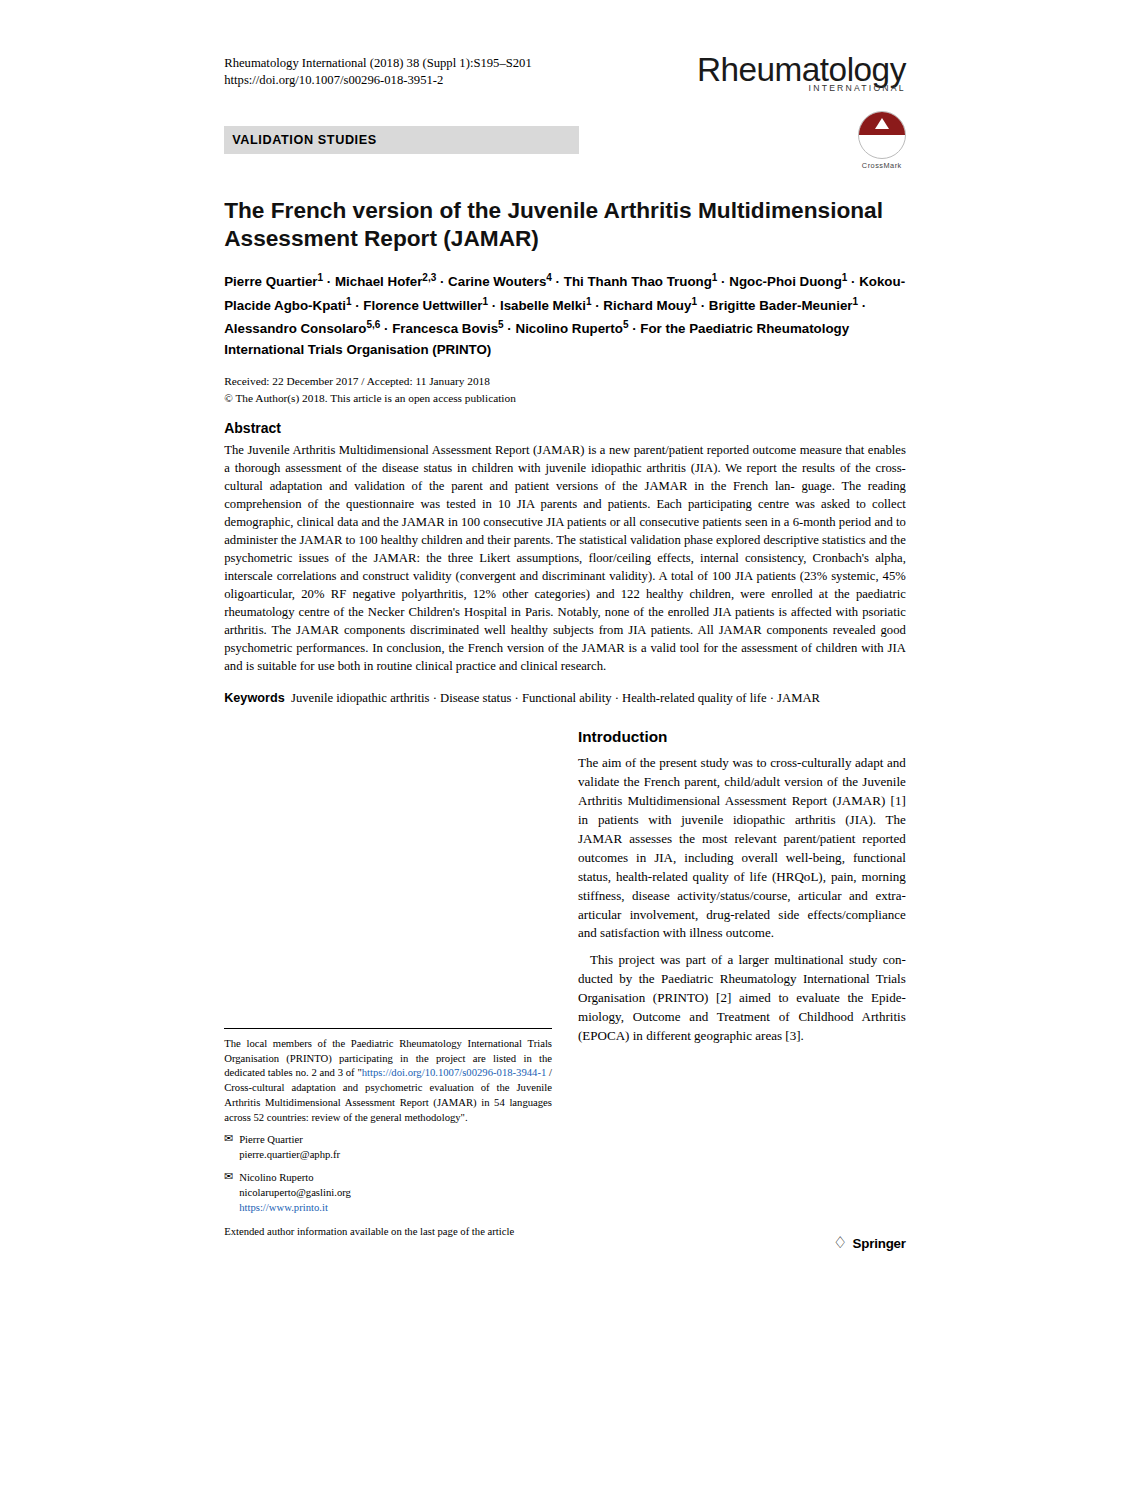Rheumatology International (2018) 38 (Suppl 1):S195–S201
https://doi.org/10.1007/s00296-018-3951-2
Rheumatology
INTERNATIONAL
VALIDATION STUDIES
CrossMark
The French version of the Juvenile Arthritis Multidimensional
Assessment Report (JAMAR)
Pierre Quartier1 · Michael Hofer2,3 · Carine Wouters4 · Thi Thanh Thao Truong1 · Ngoc-Phoi Duong1 · Kokou-Placide Agbo-Kpati1 · Florence Uettwiller1 · Isabelle Melki1 · Richard Mouy1 · Brigitte Bader-Meunier1 · Alessandro Consolaro5,6 · Francesca Bovis5 · Nicolino Ruperto5 · For the Paediatric Rheumatology International Trials Organisation (PRINTO)
Received: 22 December 2017 / Accepted: 11 January 2018
© The Author(s) 2018. This article is an open access publication
Abstract
The Juvenile Arthritis Multidimensional Assessment Report (JAMAR) is a new parent/patient reported outcome measure that enables a thorough assessment of the disease status in children with juvenile idiopathic arthritis (JIA). We report the results of the cross-cultural adaptation and validation of the parent and patient versions of the JAMAR in the French lan- guage. The reading comprehension of the questionnaire was tested in 10 JIA parents and patients. Each participating centre was asked to collect demographic, clinical data and the JAMAR in 100 consecutive JIA patients or all consecutive patients seen in a 6-month period and to administer the JAMAR to 100 healthy children and their parents. The statistical validation phase explored descriptive statistics and the psychometric issues of the JAMAR: the three Likert assumptions, floor/ceiling effects, internal consistency, Cronbach's alpha, interscale correlations and construct validity (convergent and discriminant validity). A total of 100 JIA patients (23% systemic, 45% oligoarticular, 20% RF negative polyarthritis, 12% other categories) and 122 healthy children, were enrolled at the paediatric rheumatology centre of the Necker Children's Hospital in Paris. Notably, none of the enrolled JIA patients is affected with psoriatic arthritis. The JAMAR components discriminated well healthy subjects from JIA patients. All JAMAR components revealed good psychometric performances. In conclusion, the French version of the JAMAR is a valid tool for the assessment of children with JIA and is suitable for use both in routine clinical practice and clinical research.
Keywords Juvenile idiopathic arthritis · Disease status · Functional ability · Health-related quality of life · JAMAR
The local members of the Paediatric Rheumatology International Trials Organisation (PRINTO) participating in the project are listed in the dedicated tables no. 2 and 3 of "https://doi.org/10.1007/s00296-018-3944-1 / Cross-cultural adaptation and psychometric evaluation of the Juvenile Arthritis Multidimensional Assessment Report (JAMAR) in 54 languages across 52 countries: review of the general methodology".
✉
Pierre Quartier
pierre.quartier@aphp.fr
✉
Nicolino Ruperto
nicolaruperto@gaslini.org
https://www.printo.it
Extended author information available on the last page of the article
Introduction
The aim of the present study was to cross-culturally adapt and validate the French parent, child/adult version of the Juvenile Arthritis Multidimensional Assessment Report (JAMAR) [1] in patients with juvenile idiopathic arthritis (JIA). The JAMAR assesses the most relevant parent/patient reported outcomes in JIA, including overall well-being, functional status, health-related quality of life (HRQoL), pain, morning stiffness, disease activity/status/course, articular and extra-articular involvement, drug-related side effects/compliance and satisfaction with illness outcome.
This project was part of a larger multinational study con- ducted by the Paediatric Rheumatology International Trials Organisation (PRINTO) [2] aimed to evaluate the Epide- miology, Outcome and Treatment of Childhood Arthritis (EPOCA) in different geographic areas [3].
♢ Springer